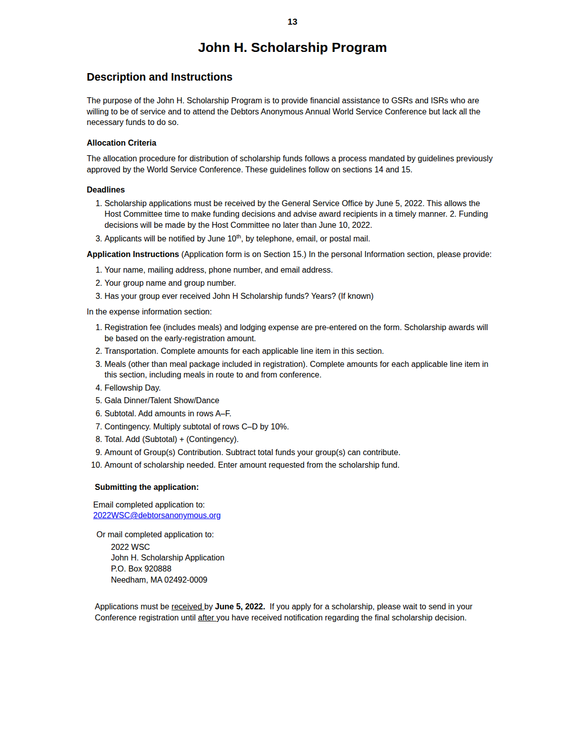13
John H. Scholarship Program
Description and Instructions
The purpose of the John H. Scholarship Program is to provide financial assistance to GSRs and ISRs who are willing to be of service and to attend the Debtors Anonymous Annual World Service Conference but lack all the necessary funds to do so.
Allocation Criteria
The allocation procedure for distribution of scholarship funds follows a process mandated by guidelines previously approved by the World Service Conference. These guidelines follow on sections 14 and 15.
Deadlines
Scholarship applications must be received by the General Service Office by June 5, 2022. This allows the Host Committee time to make funding decisions and advise award recipients in a timely manner. 2. Funding decisions will be made by the Host Committee no later than June 10, 2022.
Applicants will be notified by June 10th, by telephone, email, or postal mail.
Application Instructions (Application form is on Section 15.) In the personal Information section, please provide:
Your name, mailing address, phone number, and email address.
Your group name and group number.
Has your group ever received John H Scholarship funds? Years? (If known)
In the expense information section:
Registration fee (includes meals) and lodging expense are pre-entered on the form. Scholarship awards will be based on the early-registration amount.
Transportation. Complete amounts for each applicable line item in this section.
Meals (other than meal package included in registration). Complete amounts for each applicable line item in this section, including meals in route to and from conference.
Fellowship Day.
Gala Dinner/Talent Show/Dance
Subtotal. Add amounts in rows A–F.
Contingency. Multiply subtotal of rows C–D by 10%.
Total. Add (Subtotal) + (Contingency).
Amount of Group(s) Contribution. Subtract total funds your group(s) can contribute.
Amount of scholarship needed. Enter amount requested from the scholarship fund.
Submitting the application:
Email completed application to:
2022WSC@debtorsanonymous.org
Or mail completed application to:
2022 WSC
John H. Scholarship Application
P.O. Box 920888
Needham, MA 02492-0009
Applications must be received by June 5, 2022. If you apply for a scholarship, please wait to send in your Conference registration until after you have received notification regarding the final scholarship decision.